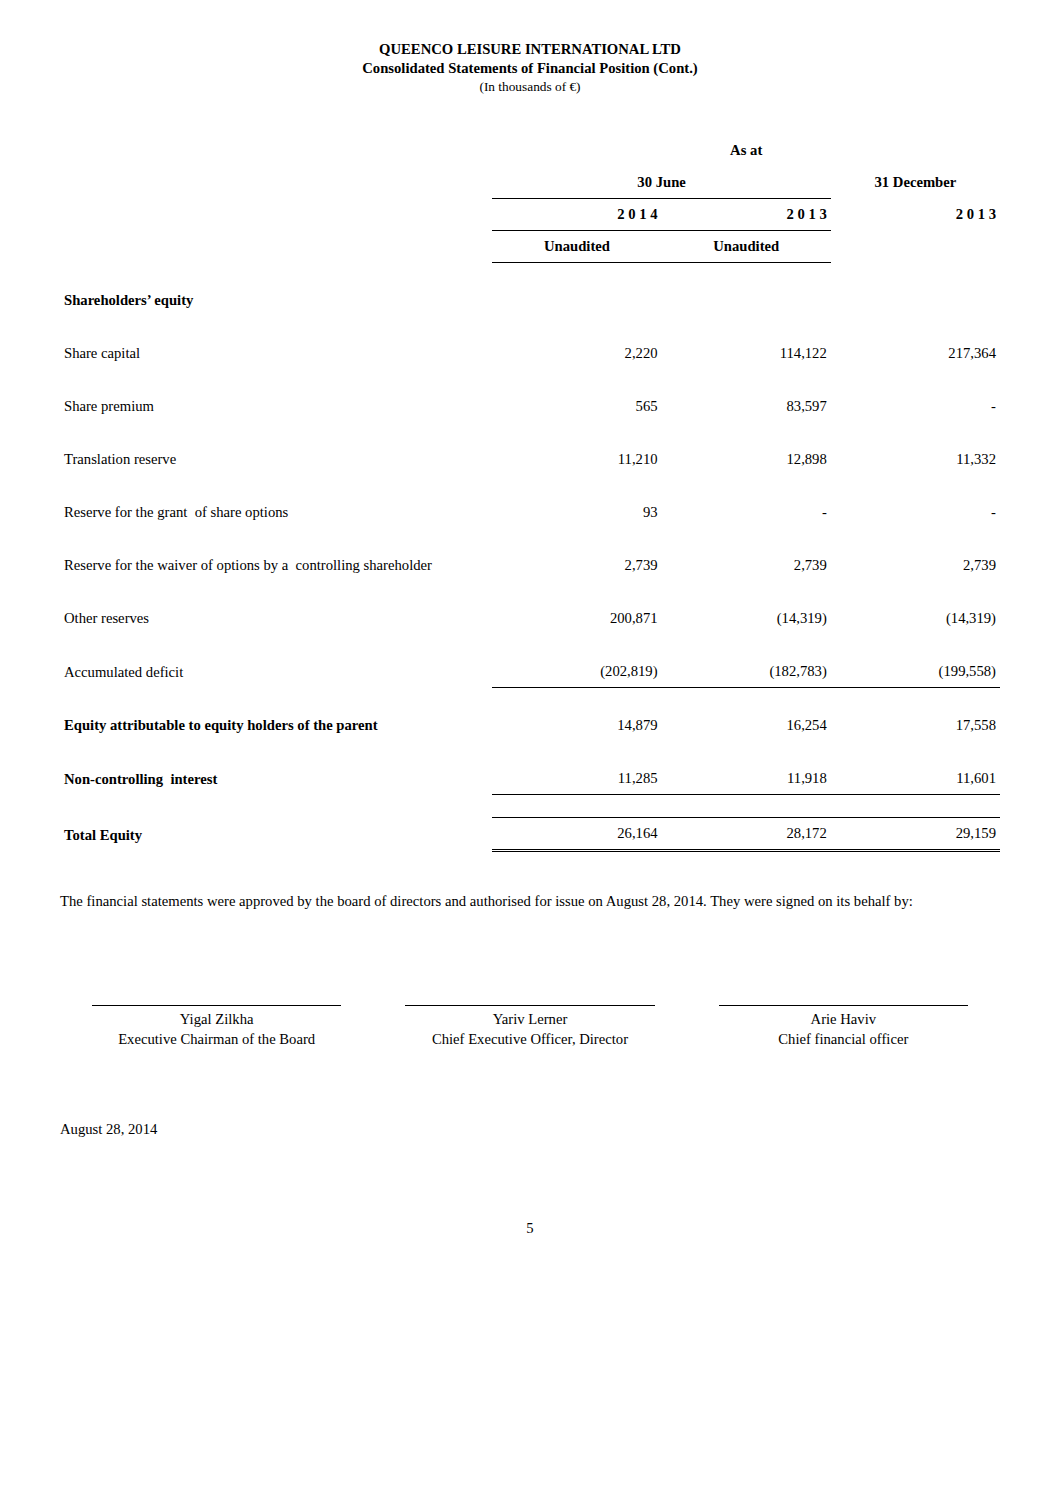QUEENCO LEISURE INTERNATIONAL LTD
Consolidated Statements of Financial Position (Cont.)
(In thousands of €)
| | As at |
| | 30 June | 31 December |
| | 2 0 1 4 | 2 0 1 3 | 2 0 1 3 |
| | Unaudited | Unaudited | |
| Shareholders’ equity | | | |
| Share capital | 2,220 | 114,122 | 217,364 |
| Share premium | 565 | 83,597 | - |
| Translation reserve | 11,210 | 12,898 | 11,332 |
| Reserve for the grant of share options | 93 | - | - |
| Reserve for the waiver of options by a controlling shareholder | 2,739 | 2,739 | 2,739 |
| Other reserves | 200,871 | (14,319) | (14,319) |
| Accumulated deficit | (202,819) | (182,783) | (199,558) |
| Equity attributable to equity holders of the parent | 14,879 | 16,254 | 17,558 |
| Non-controlling interest | 11,285 | 11,918 | 11,601 |
| Total Equity | 26,164 | 28,172 | 29,159 |
The financial statements were approved by the board of directors and authorised for issue on August 28, 2014. They were signed on its behalf by:
| Yigal Zilkha Executive Chairman of the Board | Yariv Lerner Chief Executive Officer, Director | Arie Haviv Chief financial officer |
August 28, 2014
5